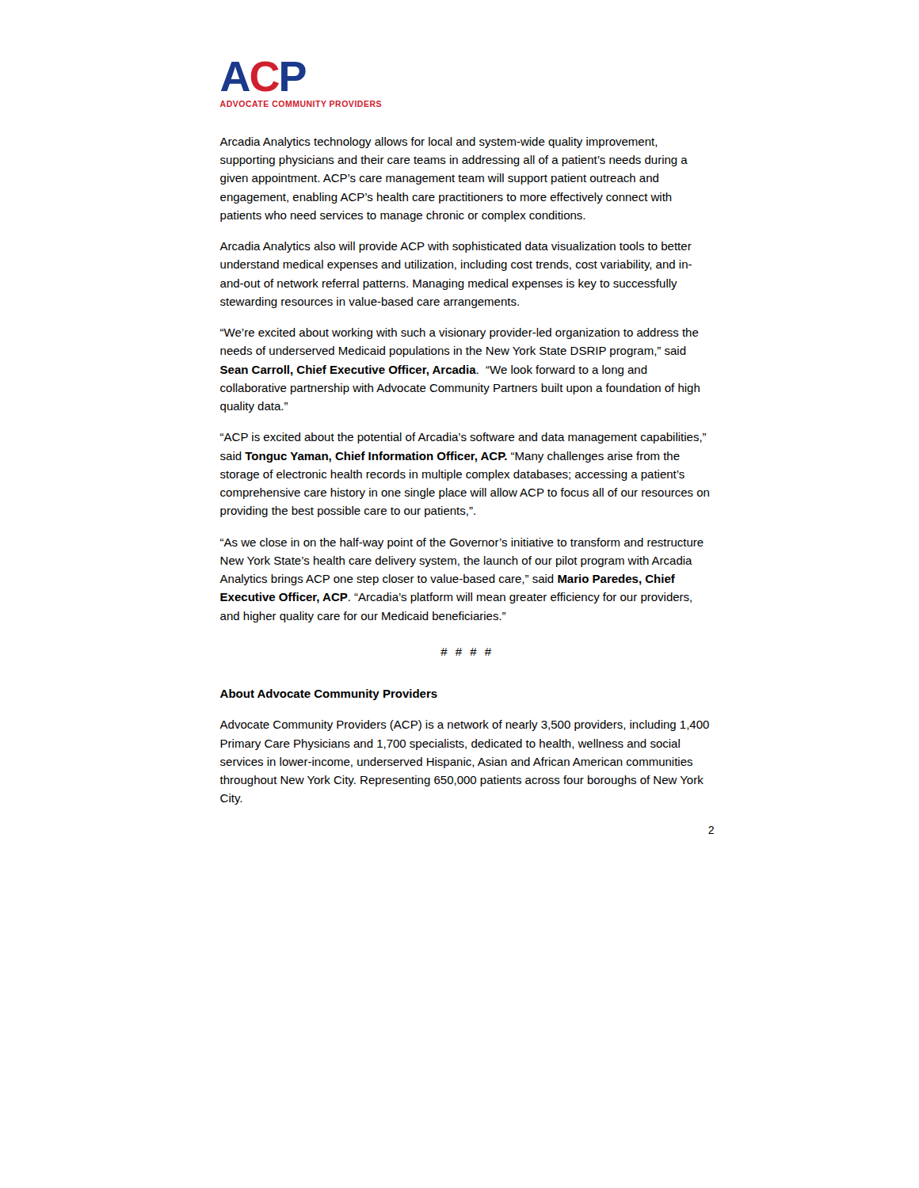ACP
ADVOCATE COMMUNITY PROVIDERS
Arcadia Analytics technology allows for local and system-wide quality improvement, supporting physicians and their care teams in addressing all of a patient’s needs during a given appointment. ACP’s care management team will support patient outreach and engagement, enabling ACP’s health care practitioners to more effectively connect with patients who need services to manage chronic or complex conditions.
Arcadia Analytics also will provide ACP with sophisticated data visualization tools to better understand medical expenses and utilization, including cost trends, cost variability, and in-and-out of network referral patterns. Managing medical expenses is key to successfully stewarding resources in value-based care arrangements.
“We’re excited about working with such a visionary provider-led organization to address the needs of underserved Medicaid populations in the New York State DSRIP program,” said Sean Carroll, Chief Executive Officer, Arcadia. “We look forward to a long and collaborative partnership with Advocate Community Partners built upon a foundation of high quality data.”
“ACP is excited about the potential of Arcadia’s software and data management capabilities,” said Tonguc Yaman, Chief Information Officer, ACP. “Many challenges arise from the storage of electronic health records in multiple complex databases; accessing a patient’s comprehensive care history in one single place will allow ACP to focus all of our resources on providing the best possible care to our patients,”.
“As we close in on the half-way point of the Governor’s initiative to transform and restructure New York State’s health care delivery system, the launch of our pilot program with Arcadia Analytics brings ACP one step closer to value-based care,” said Mario Paredes, Chief Executive Officer, ACP. “Arcadia’s platform will mean greater efficiency for our providers, and higher quality care for our Medicaid beneficiaries.”
# # # #
About Advocate Community Providers
Advocate Community Providers (ACP) is a network of nearly 3,500 providers, including 1,400 Primary Care Physicians and 1,700 specialists, dedicated to health, wellness and social services in lower-income, underserved Hispanic, Asian and African American communities throughout New York City. Representing 650,000 patients across four boroughs of New York City.
2